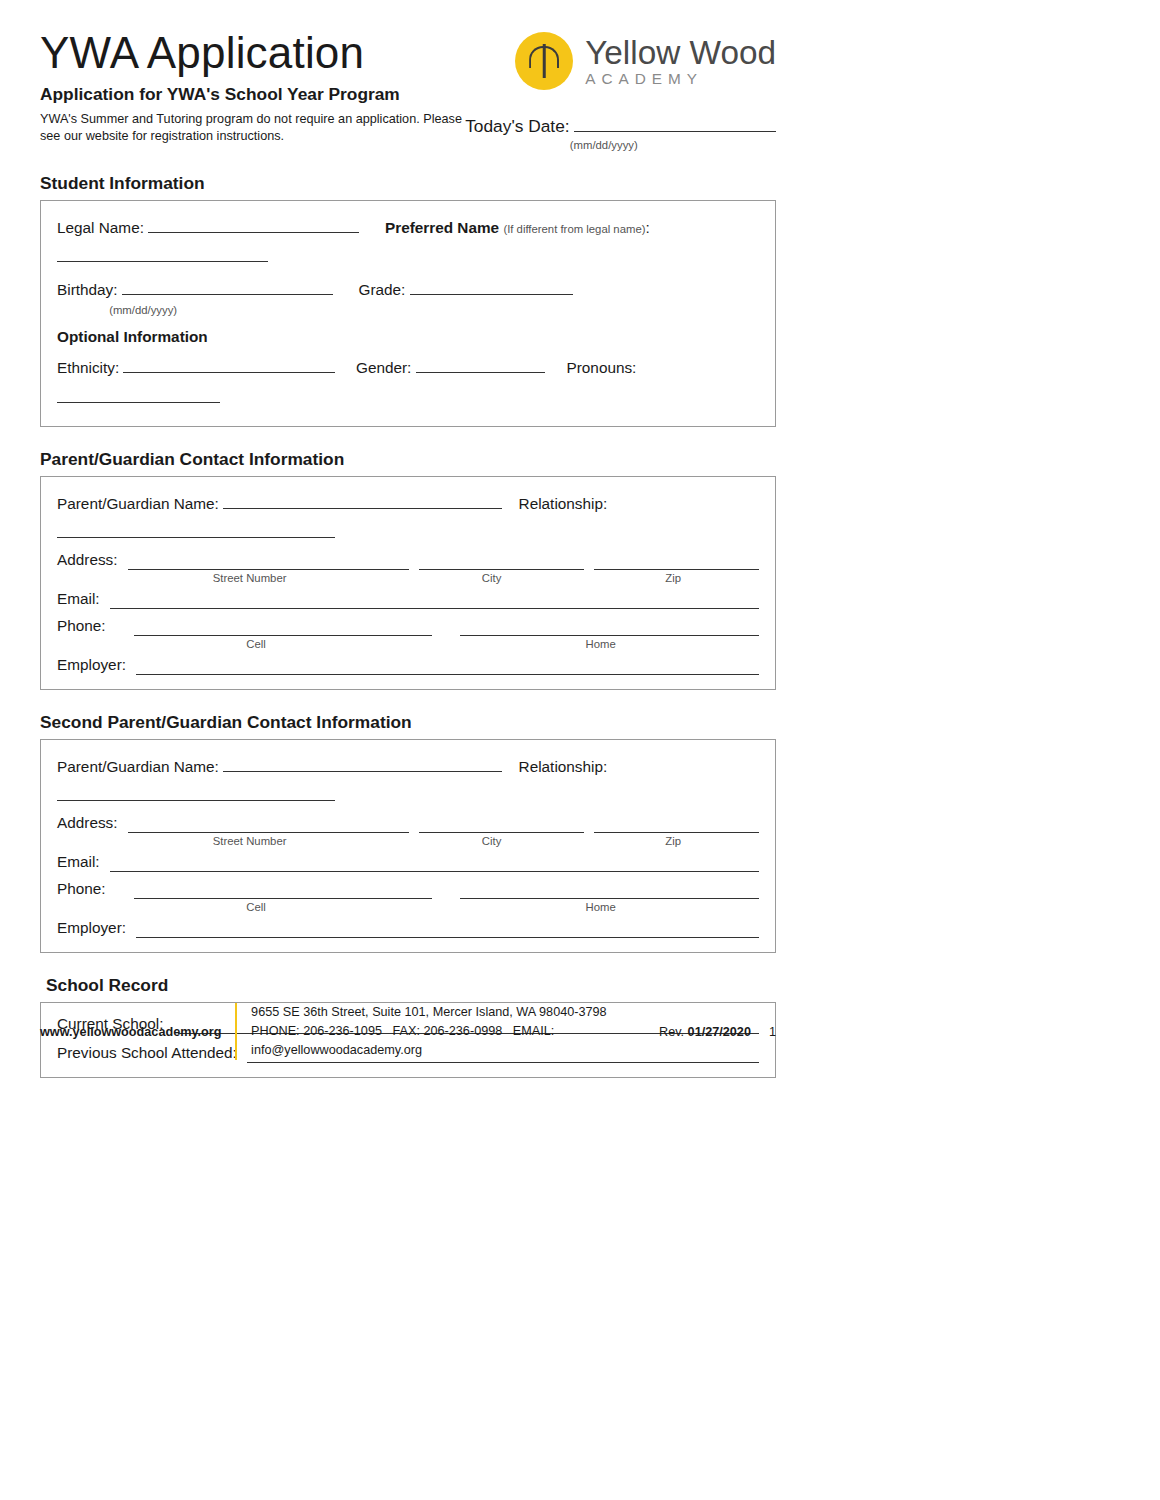YWA Application
Application for YWA's School Year Program
YWA's Summer and Tutoring program do not require an application. Please see our website for registration instructions.
Yellow Wood ACADEMY
Today's Date:
(mm/dd/yyyy)
Student Information
Legal Name: Preferred Name (If different from legal name):
Birthday: Grade:
(mm/dd/yyyy)
Optional Information
Ethnicity: Gender: Pronouns:
Parent/Guardian Contact Information
Parent/Guardian Name: Relationship:
Address:
Street Number City Zip
Email:
Phone:
Cell Home
Employer:
Second Parent/Guardian Contact Information
Parent/Guardian Name: Relationship:
Address:
Street Number City Zip
Email:
Phone:
Cell Home
Employer:
School Record
Current School:
Previous School Attended:
www.yellowwoodacademy.org
9655 SE 36th Street, Suite 101, Mercer Island, WA 98040-3798
PHONE: 206-236-1095 FAX: 206-236-0998 EMAIL: info@yellowwoodacademy.org
Rev. 01/27/20201